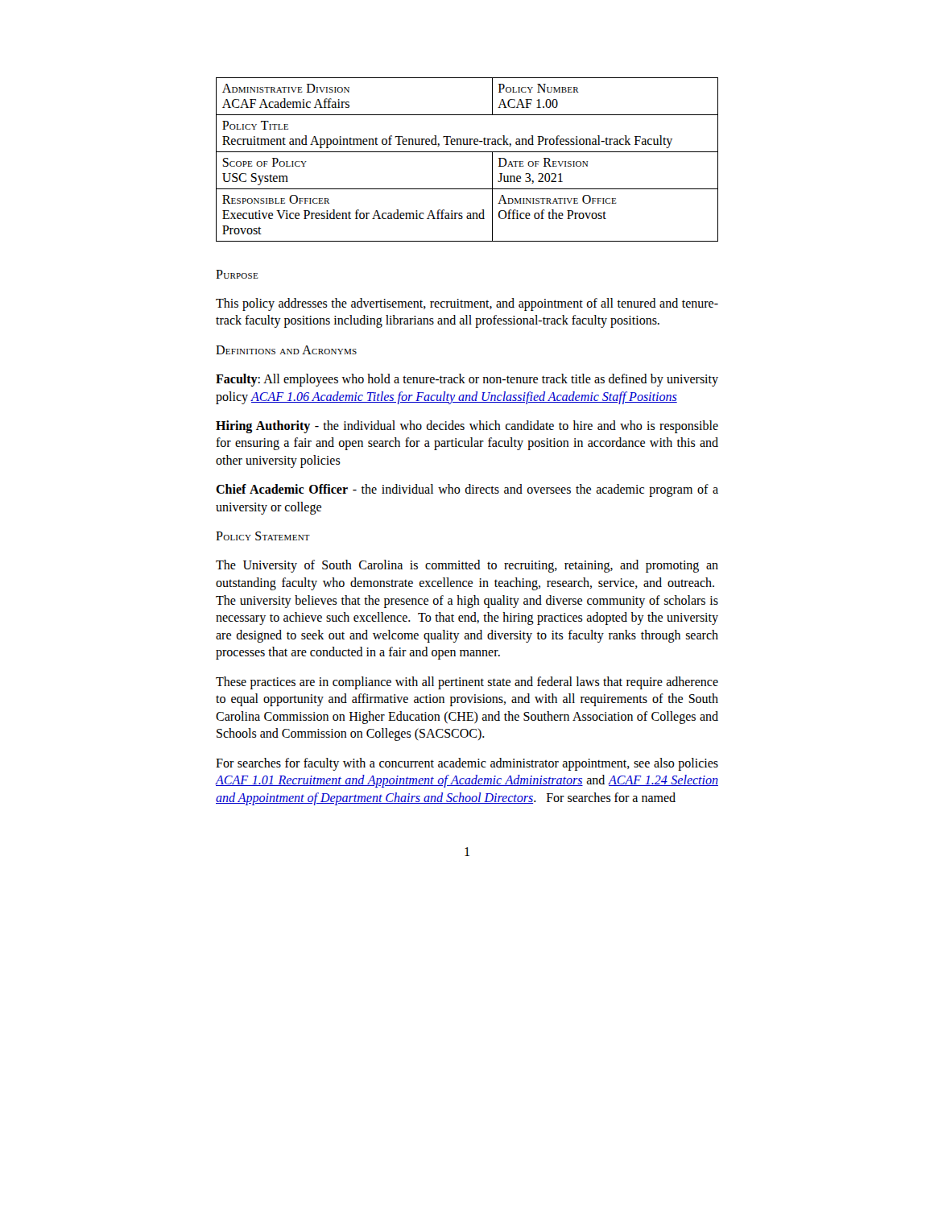| Administrative Division ACAF Academic Affairs | Policy Number ACAF 1.00 |
| Policy Title Recruitment and Appointment of Tenured, Tenure-track, and Professional-track Faculty |
| Scope of Policy USC System | Date of Revision June 3, 2021 |
| Responsible Officer Executive Vice President for Academic Affairs and Provost | Administrative Office Office of the Provost |
Purpose
This policy addresses the advertisement, recruitment, and appointment of all tenured and tenure-track faculty positions including librarians and all professional-track faculty positions.
Definitions and Acronyms
Faculty: All employees who hold a tenure-track or non-tenure track title as defined by university policy ACAF 1.06 Academic Titles for Faculty and Unclassified Academic Staff Positions
Hiring Authority - the individual who decides which candidate to hire and who is responsible for ensuring a fair and open search for a particular faculty position in accordance with this and other university policies
Chief Academic Officer - the individual who directs and oversees the academic program of a university or college
Policy Statement
The University of South Carolina is committed to recruiting, retaining, and promoting an outstanding faculty who demonstrate excellence in teaching, research, service, and outreach. The university believes that the presence of a high quality and diverse community of scholars is necessary to achieve such excellence. To that end, the hiring practices adopted by the university are designed to seek out and welcome quality and diversity to its faculty ranks through search processes that are conducted in a fair and open manner.
These practices are in compliance with all pertinent state and federal laws that require adherence to equal opportunity and affirmative action provisions, and with all requirements of the South Carolina Commission on Higher Education (CHE) and the Southern Association of Colleges and Schools and Commission on Colleges (SACSCOC).
For searches for faculty with a concurrent academic administrator appointment, see also policies ACAF 1.01 Recruitment and Appointment of Academic Administrators and ACAF 1.24 Selection and Appointment of Department Chairs and School Directors. For searches for a named
1